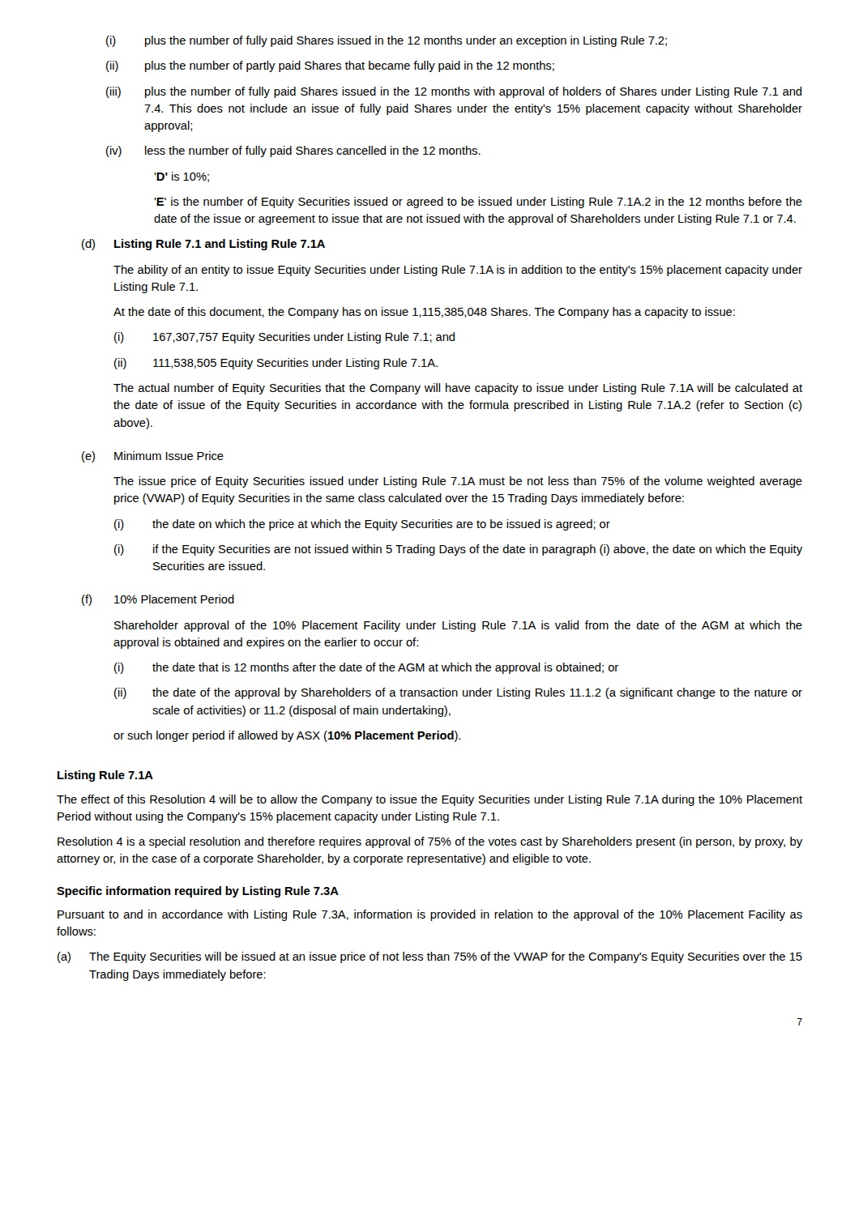(i)
plus the number of fully paid Shares issued in the 12 months under an exception in Listing Rule 7.2;
(ii)
plus the number of partly paid Shares that became fully paid in the 12 months;
(iii)
plus the number of fully paid Shares issued in the 12 months with approval of holders of Shares under Listing Rule 7.1 and 7.4. This does not include an issue of fully paid Shares under the entity's 15% placement capacity without Shareholder approval;
(iv)
less the number of fully paid Shares cancelled in the 12 months.
'D' is 10%;
'E' is the number of Equity Securities issued or agreed to be issued under Listing Rule 7.1A.2 in the 12 months before the date of the issue or agreement to issue that are not issued with the approval of Shareholders under Listing Rule 7.1 or 7.4.
(d)
Listing Rule 7.1 and Listing Rule 7.1A
The ability of an entity to issue Equity Securities under Listing Rule 7.1A is in addition to the entity's 15% placement capacity under Listing Rule 7.1.
At the date of this document, the Company has on issue 1,115,385,048 Shares. The Company has a capacity to issue:
(i)
167,307,757 Equity Securities under Listing Rule 7.1; and
(ii)
111,538,505 Equity Securities under Listing Rule 7.1A.
The actual number of Equity Securities that the Company will have capacity to issue under Listing Rule 7.1A will be calculated at the date of issue of the Equity Securities in accordance with the formula prescribed in Listing Rule 7.1A.2 (refer to Section (c) above).
(e)
Minimum Issue Price
The issue price of Equity Securities issued under Listing Rule 7.1A must be not less than 75% of the volume weighted average price (VWAP) of Equity Securities in the same class calculated over the 15 Trading Days immediately before:
(i)
the date on which the price at which the Equity Securities are to be issued is agreed; or
(i)
if the Equity Securities are not issued within 5 Trading Days of the date in paragraph (i) above, the date on which the Equity Securities are issued.
(f)
10% Placement Period
Shareholder approval of the 10% Placement Facility under Listing Rule 7.1A is valid from the date of the AGM at which the approval is obtained and expires on the earlier to occur of:
(i)
the date that is 12 months after the date of the AGM at which the approval is obtained; or
(ii)
the date of the approval by Shareholders of a transaction under Listing Rules 11.1.2 (a significant change to the nature or scale of activities) or 11.2 (disposal of main undertaking),
or such longer period if allowed by ASX (10% Placement Period).
Listing Rule 7.1A
The effect of this Resolution 4 will be to allow the Company to issue the Equity Securities under Listing Rule 7.1A during the 10% Placement Period without using the Company's 15% placement capacity under Listing Rule 7.1.
Resolution 4 is a special resolution and therefore requires approval of 75% of the votes cast by Shareholders present (in person, by proxy, by attorney or, in the case of a corporate Shareholder, by a corporate representative) and eligible to vote.
Specific information required by Listing Rule 7.3A
Pursuant to and in accordance with Listing Rule 7.3A, information is provided in relation to the approval of the 10% Placement Facility as follows:
(a)
The Equity Securities will be issued at an issue price of not less than 75% of the VWAP for the Company's Equity Securities over the 15 Trading Days immediately before:
7